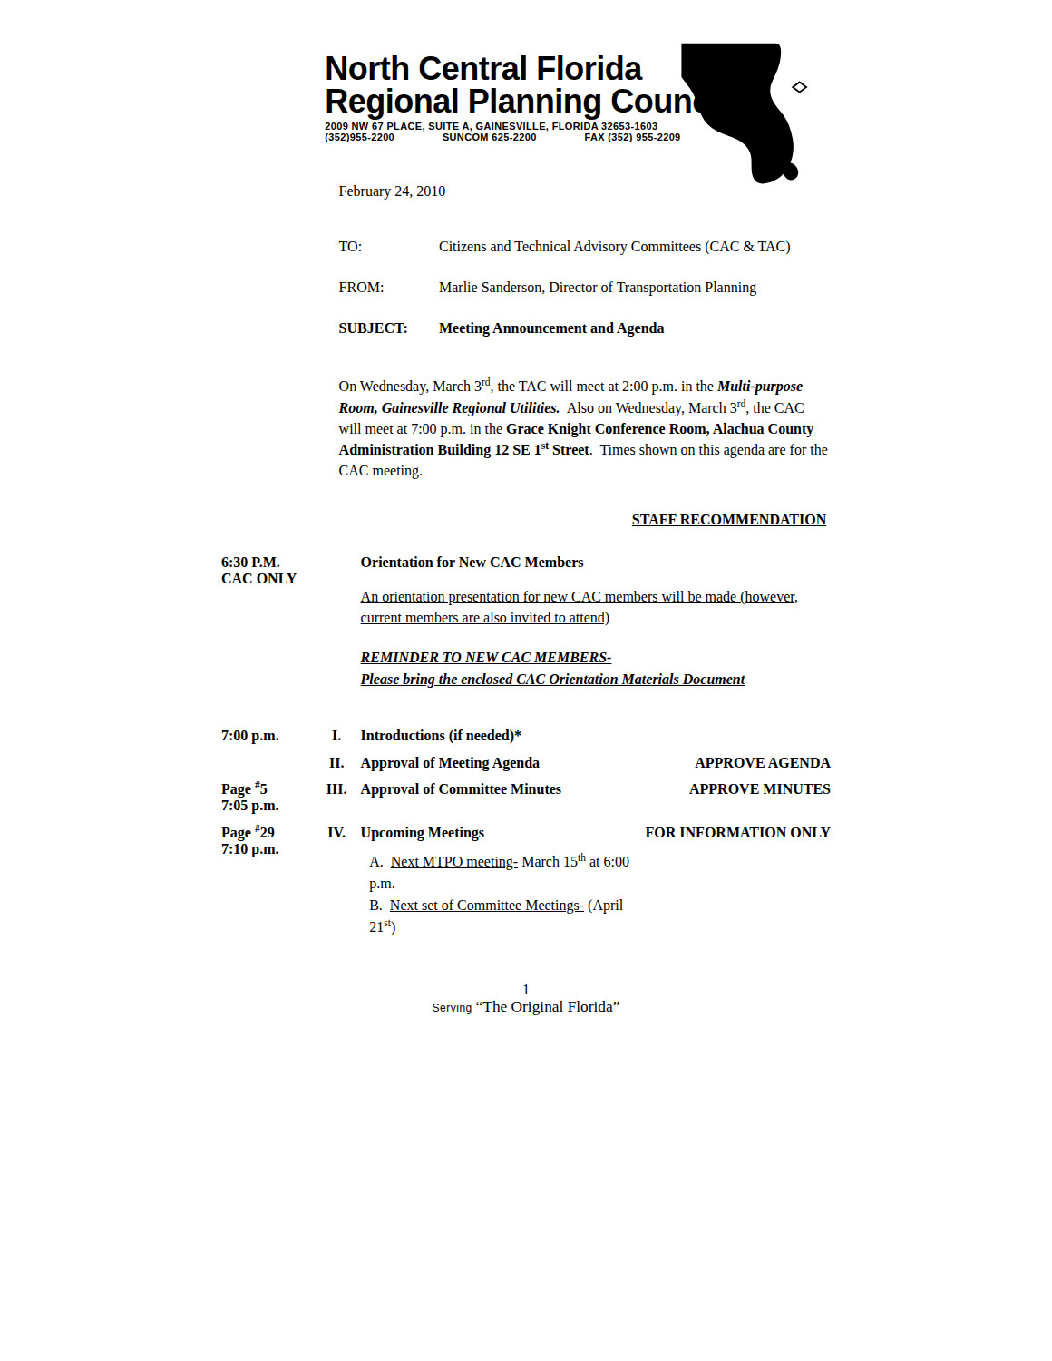North Central Florida
Regional Planning Council
2009 NW 67 PLACE, SUITE A, GAINESVILLE, FLORIDA 32653-1603
(352)955-2200 SUNCOM 625-2200 FAX (352) 955-2209
February 24, 2010
TO:
Citizens and Technical Advisory Committees (CAC & TAC)
FROM:
Marlie Sanderson, Director of Transportation Planning
SUBJECT:
Meeting Announcement and Agenda
On Wednesday, March 3rd, the TAC will meet at 2:00 p.m. in the Multi-purpose Room, Gainesville Regional Utilities. Also on Wednesday, March 3rd, the CAC
will meet at 7:00 p.m. in the Grace Knight Conference Room, Alachua County Administration Building 12 SE 1st Street. Times shown on this agenda are for the CAC meeting.
STAFF RECOMMENDATION
| 6:30 P.M. CAC ONLY | | Orientation for New CAC Members An orientation presentation for new CAC members will be made (however, current members are also invited to attend) REMINDER TO NEW CAC MEMBERS- Please bring the enclosed CAC Orientation Materials Document |
| 7:00 p.m. | I. | Introductions (if needed)* | |
| | II. | Approval of Meeting Agenda | APPROVE AGENDA |
| Page # 5 7:05 p.m. | III. | Approval of Committee Minutes | APPROVE MINUTES |
| Page # 29 7:10 p.m. | IV. | Upcoming Meetings A. Next MTPO meeting- March 15 th at 6:00 p.m. B. Next set of Committee Meetings- (April 21 st ) | FOR INFORMATION ONLY |
1
Serving “The Original Florida”